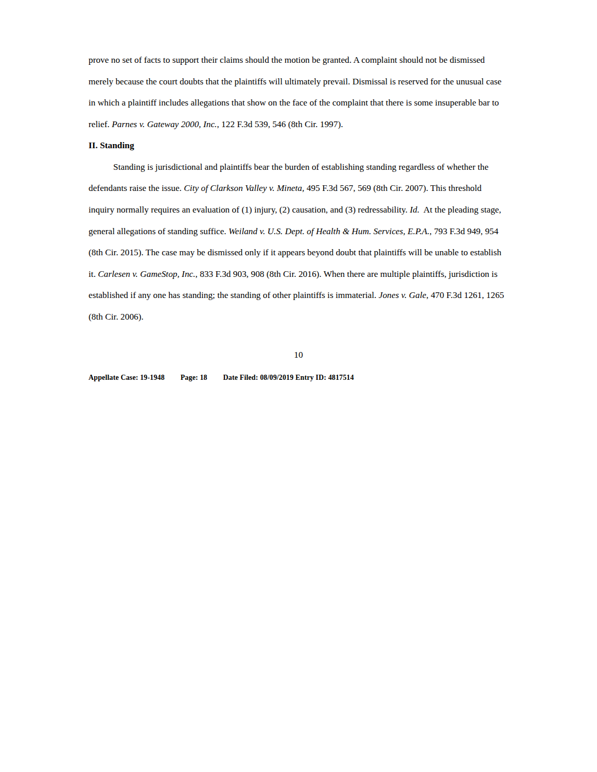prove no set of facts to support their claims should the motion be granted. A complaint should not be dismissed merely because the court doubts that the plaintiffs will ultimately prevail. Dismissal is reserved for the unusual case in which a plaintiff includes allegations that show on the face of the complaint that there is some insuperable bar to relief. Parnes v. Gateway 2000, Inc., 122 F.3d 539, 546 (8th Cir. 1997).
II. Standing
Standing is jurisdictional and plaintiffs bear the burden of establishing standing regardless of whether the defendants raise the issue. City of Clarkson Valley v. Mineta, 495 F.3d 567, 569 (8th Cir. 2007). This threshold inquiry normally requires an evaluation of (1) injury, (2) causation, and (3) redressability. Id. At the pleading stage, general allegations of standing suffice. Weiland v. U.S. Dept. of Health & Hum. Services, E.P.A., 793 F.3d 949, 954 (8th Cir. 2015). The case may be dismissed only if it appears beyond doubt that plaintiffs will be unable to establish it. Carlesen v. GameStop, Inc., 833 F.3d 903, 908 (8th Cir. 2016). When there are multiple plaintiffs, jurisdiction is established if any one has standing; the standing of other plaintiffs is immaterial. Jones v. Gale, 470 F.3d 1261, 1265 (8th Cir. 2006).
10
Appellate Case: 19-1948 Page: 18 Date Filed: 08/09/2019 Entry ID: 4817514